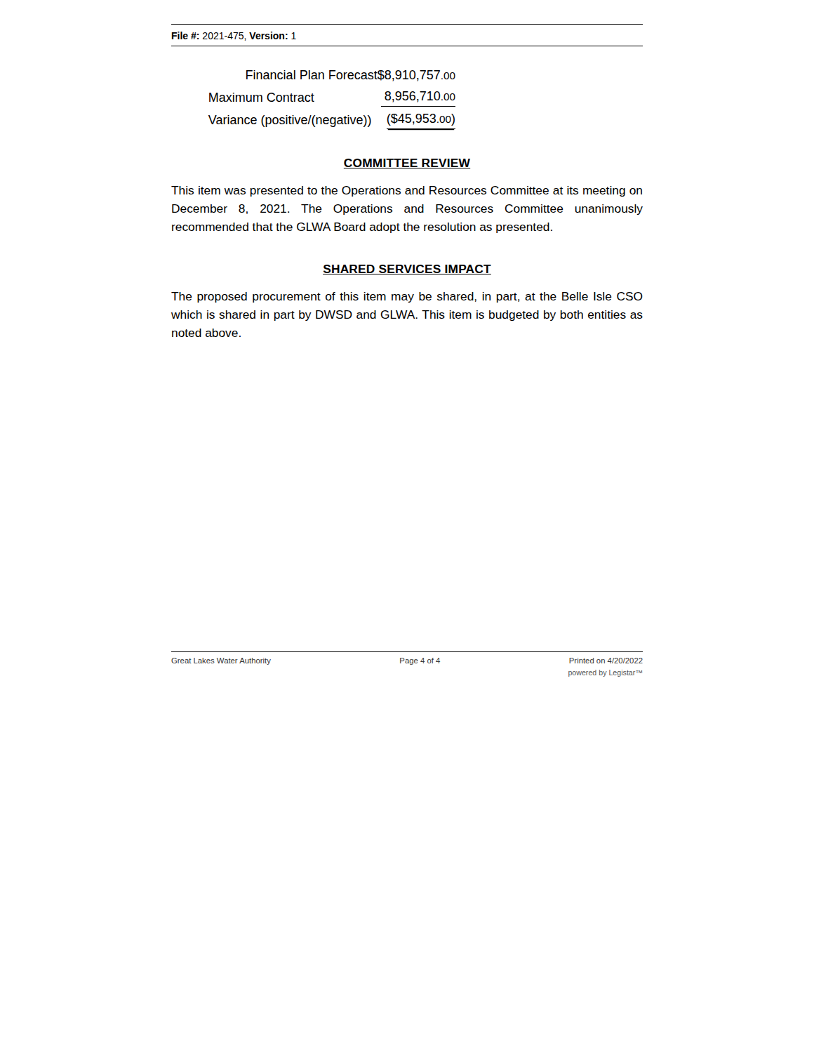File #: 2021-475, Version: 1
| Financial Plan Forecast | $8,910,757 .00 |
| Maximum Contract | 8,956,710 .00 |
| Variance (positive/(negative)) | ($45,953 .00 ) |
COMMITTEE REVIEW
This item was presented to the Operations and Resources Committee at its meeting on December 8, 2021. The Operations and Resources Committee unanimously recommended that the GLWA Board adopt the resolution as presented.
SHARED SERVICES IMPACT
The proposed procurement of this item may be shared, in part, at the Belle Isle CSO which is shared in part by DWSD and GLWA. This item is budgeted by both entities as noted above.
Great Lakes Water Authority
Page 4 of 4
Printed on 4/20/2022
powered by Legistar™